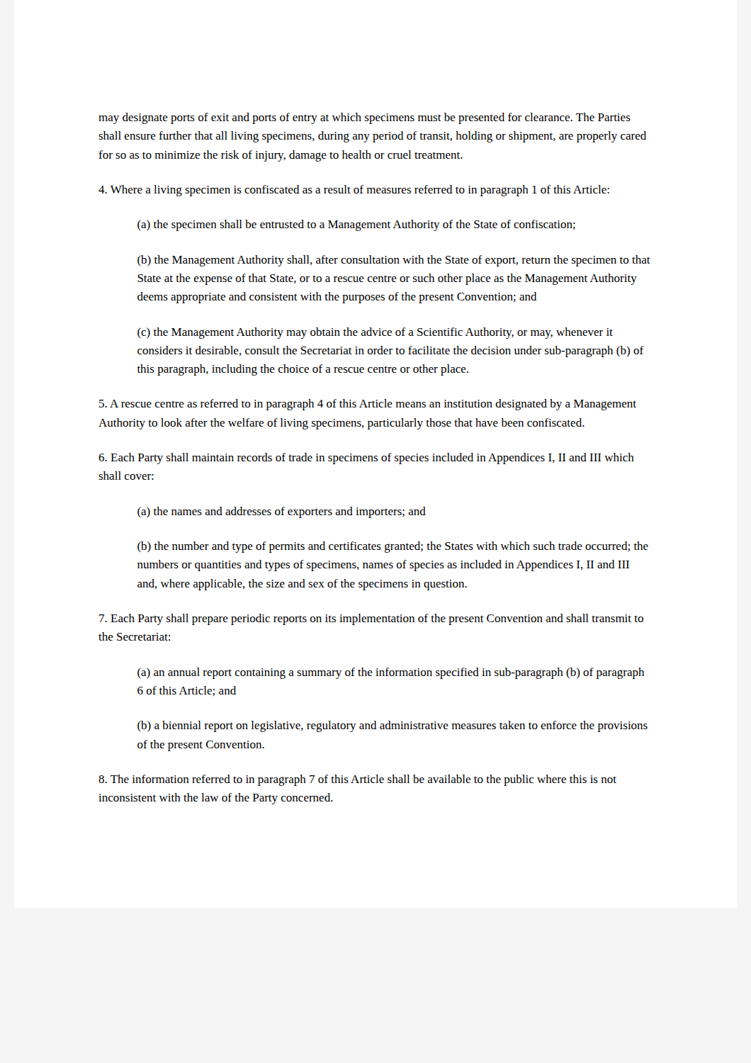may designate ports of exit and ports of entry at which specimens must be presented for clearance. The Parties shall ensure further that all living specimens, during any period of transit, holding or shipment, are properly cared for so as to minimize the risk of injury, damage to health or cruel treatment.
4. Where a living specimen is confiscated as a result of measures referred to in paragraph 1 of this Article:
(a) the specimen shall be entrusted to a Management Authority of the State of confiscation;
(b) the Management Authority shall, after consultation with the State of export, return the specimen to that State at the expense of that State, or to a rescue centre or such other place as the Management Authority deems appropriate and consistent with the purposes of the present Convention; and
(c) the Management Authority may obtain the advice of a Scientific Authority, or may, whenever it considers it desirable, consult the Secretariat in order to facilitate the decision under sub-paragraph (b) of this paragraph, including the choice of a rescue centre or other place.
5. A rescue centre as referred to in paragraph 4 of this Article means an institution designated by a Management Authority to look after the welfare of living specimens, particularly those that have been confiscated.
6. Each Party shall maintain records of trade in specimens of species included in Appendices I, II and III which shall cover:
(a) the names and addresses of exporters and importers; and
(b) the number and type of permits and certificates granted; the States with which such trade occurred; the numbers or quantities and types of specimens, names of species as included in Appendices I, II and III and, where applicable, the size and sex of the specimens in question.
7. Each Party shall prepare periodic reports on its implementation of the present Convention and shall transmit to the Secretariat:
(a) an annual report containing a summary of the information specified in sub-paragraph (b) of paragraph 6 of this Article; and
(b) a biennial report on legislative, regulatory and administrative measures taken to enforce the provisions of the present Convention.
8. The information referred to in paragraph 7 of this Article shall be available to the public where this is not inconsistent with the law of the Party concerned.